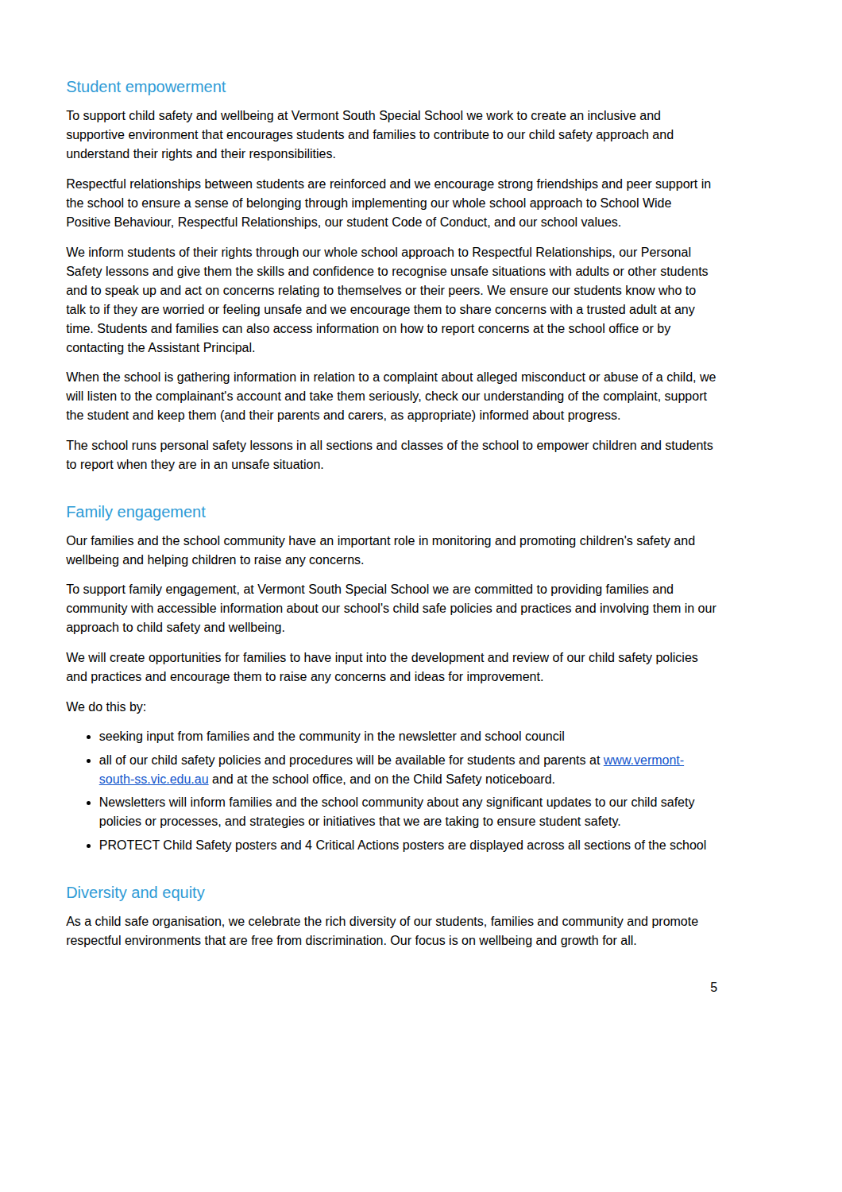Student empowerment
To support child safety and wellbeing at Vermont South Special School we work to create an inclusive and supportive environment that encourages students and families to contribute to our child safety approach and understand their rights and their responsibilities.
Respectful relationships between students are reinforced and we encourage strong friendships and peer support in the school to ensure a sense of belonging through implementing our whole school approach to School Wide Positive Behaviour, Respectful Relationships, our student Code of Conduct, and our school values.
We inform students of their rights through our whole school approach to Respectful Relationships, our Personal Safety lessons and give them the skills and confidence to recognise unsafe situations with adults or other students and to speak up and act on concerns relating to themselves or their peers. We ensure our students know who to talk to if they are worried or feeling unsafe and we encourage them to share concerns with a trusted adult at any time. Students and families can also access information on how to report concerns at the school office or by contacting the Assistant Principal.
When the school is gathering information in relation to a complaint about alleged misconduct or abuse of a child, we will listen to the complainant's account and take them seriously, check our understanding of the complaint, support the student and keep them (and their parents and carers, as appropriate) informed about progress.
The school runs personal safety lessons in all sections and classes of the school to empower children and students to report when they are in an unsafe situation.
Family engagement
Our families and the school community have an important role in monitoring and promoting children's safety and wellbeing and helping children to raise any concerns.
To support family engagement, at Vermont South Special School we are committed to providing families and community with accessible information about our school's child safe policies and practices and involving them in our approach to child safety and wellbeing.
We will create opportunities for families to have input into the development and review of our child safety policies and practices and encourage them to raise any concerns and ideas for improvement.
We do this by:
seeking input from families and the community in the newsletter and school council
all of our child safety policies and procedures will be available for students and parents at www.vermont-south-ss.vic.edu.au and at the school office, and on the Child Safety noticeboard.
Newsletters will inform families and the school community about any significant updates to our child safety policies or processes, and strategies or initiatives that we are taking to ensure student safety.
PROTECT Child Safety posters and 4 Critical Actions posters are displayed across all sections of the school
Diversity and equity
As a child safe organisation, we celebrate the rich diversity of our students, families and community and promote respectful environments that are free from discrimination. Our focus is on wellbeing and growth for all.
5